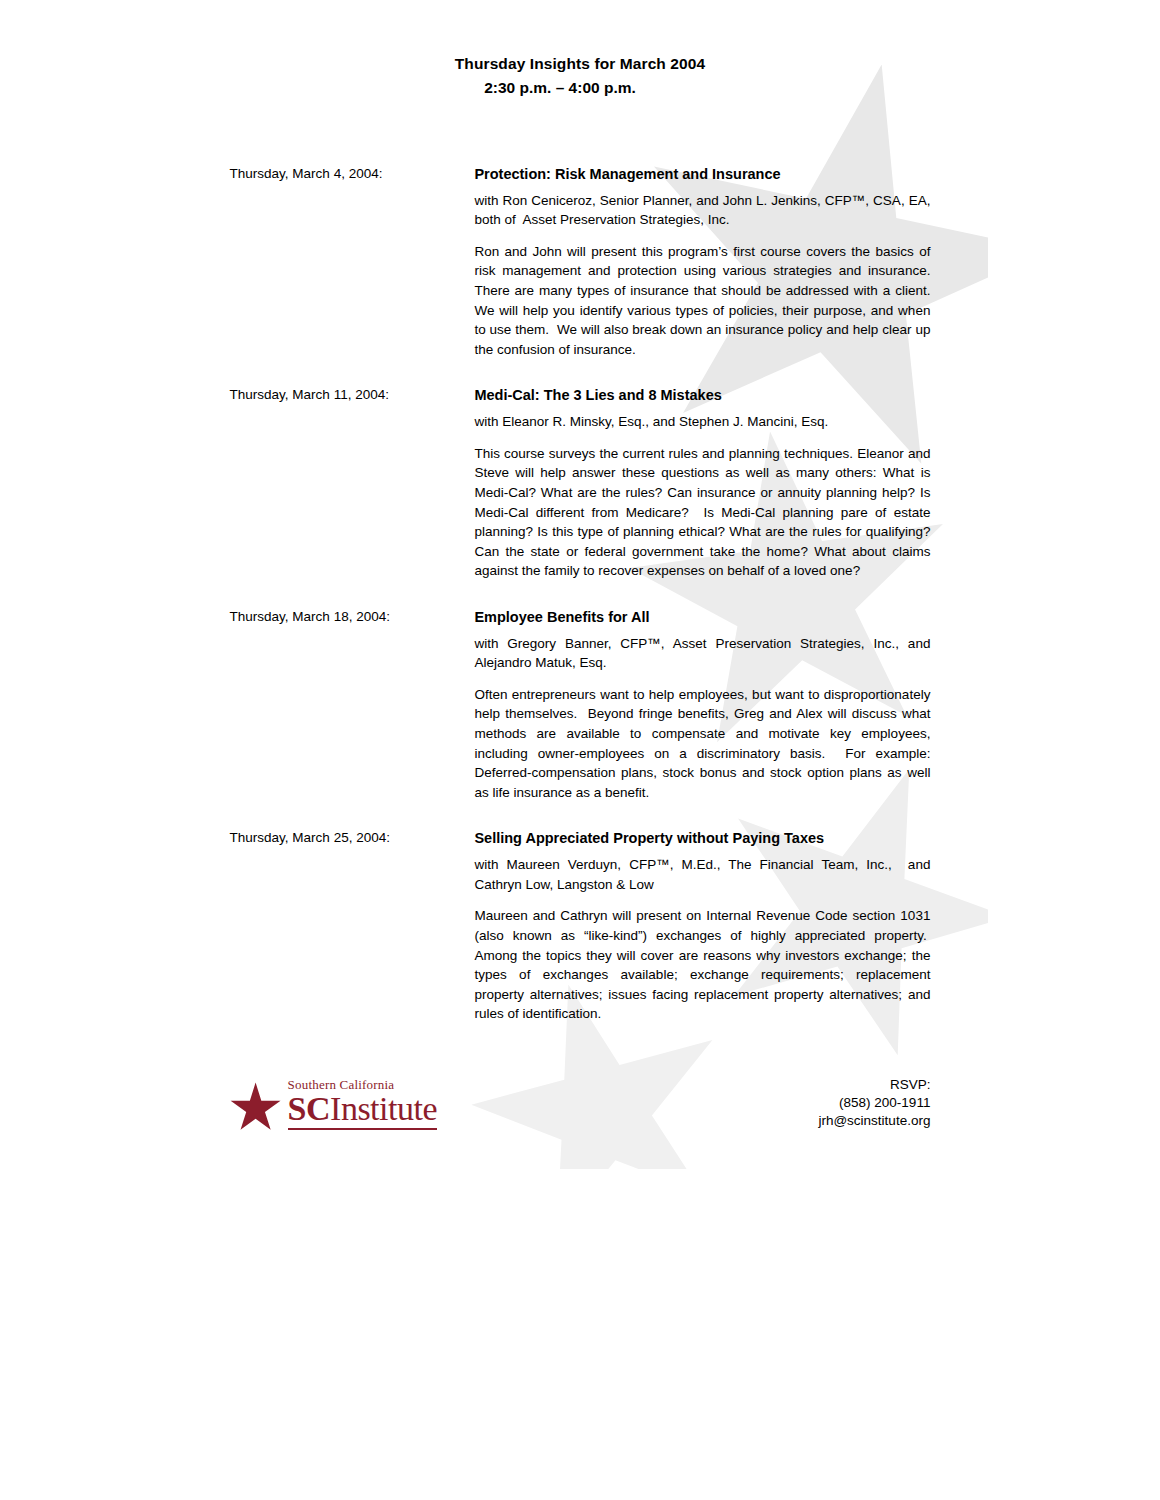Thursday Insights for March 2004 2:30 p.m. – 4:00 p.m.
| Thursday, March 4, 2004: | Protection: Risk Management and Insurance with Ron Ceniceroz, Senior Planner, and John L. Jenkins, CFP™, CSA, EA, both of Asset Preservation Strategies, Inc. Ron and John will present this program’s first course covers the basics of risk management and protection using various strategies and insurance. There are many types of insurance that should be addressed with a client. We will help you identify various types of policies, their purpose, and when to use them. We will also break down an insurance policy and help clear up the confusion of insurance. |
| Thursday, March 11, 2004: | Medi-Cal: The 3 Lies and 8 Mistakes with Eleanor R. Minsky, Esq., and Stephen J. Mancini, Esq. This course surveys the current rules and planning techniques. Eleanor and Steve will help answer these questions as well as many others: What is Medi-Cal? What are the rules? Can insurance or annuity planning help? Is Medi-Cal different from Medicare? Is Medi-Cal planning pare of estate planning? Is this type of planning ethical? What are the rules for qualifying? Can the state or federal government take the home? What about claims against the family to recover expenses on behalf of a loved one? |
| Thursday, March 18, 2004: | Employee Benefits for All with Gregory Banner, CFP™, Asset Preservation Strategies, Inc., and Alejandro Matuk, Esq. Often entrepreneurs want to help employees, but want to disproportionately help themselves. Beyond fringe benefits, Greg and Alex will discuss what methods are available to compensate and motivate key employees, including owner-employees on a discriminatory basis. For example: Deferred-compensation plans, stock bonus and stock option plans as well as life insurance as a benefit. |
| Thursday, March 25, 2004: | Selling Appreciated Property without Paying Taxes with Maureen Verduyn, CFP™, M.Ed., The Financial Team, Inc., and Cathryn Low, Langston & Low Maureen and Cathryn will present on Internal Revenue Code section 1031 (also known as “like-kind”) exchanges of highly appreciated property. Among the topics they will cover are reasons why investors exchange; the types of exchanges available; exchange requirements; replacement property alternatives; issues facing replacement property alternatives; and rules of identification. |
Southern California SCInstitute
RSVP:
(858) 200-1911
jrh@scinstitute.org